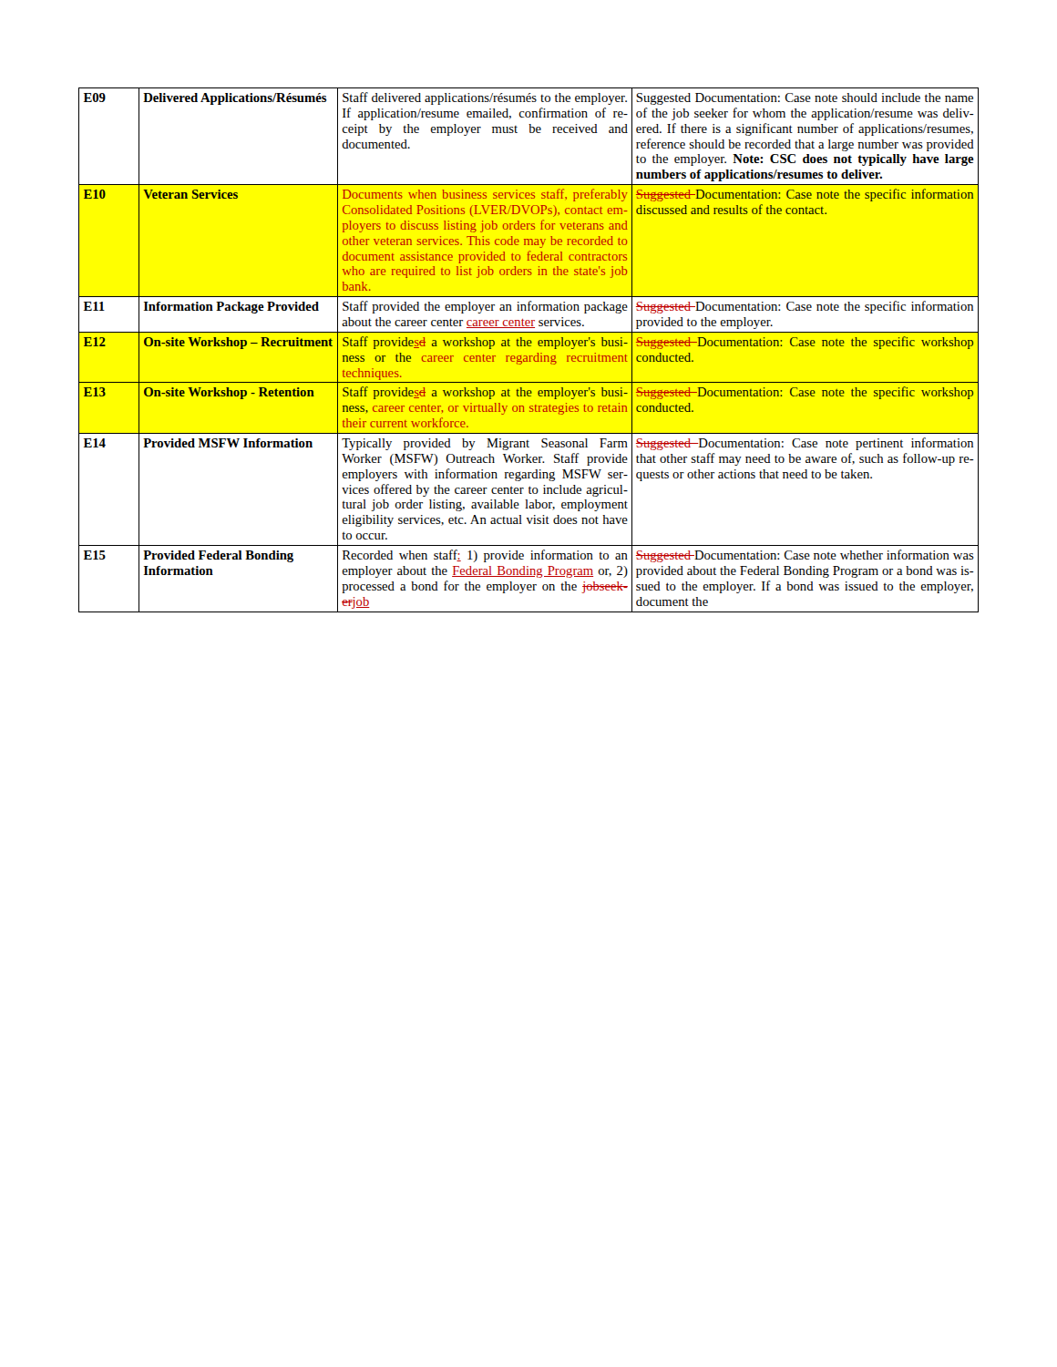| E09 | Delivered Applications/Résumés | Staff delivered applications/résumés to the employer. If application/resume emailed, confirmation of receipt by the employer must be received and documented. | Suggested Documentation: Case note should include the name of the job seeker for whom the application/resume was delivered. If there is a significant number of applications/resumes, reference should be recorded that a large number was provided to the employer. Note: CSC does not typically have large numbers of applications/resumes to deliver. |
| E10 | Veteran Services | Documents when business services staff, preferably Consolidated Positions (LVER/DVOPs), contact employers to discuss listing job orders for veterans and other veteran services. This code may be recorded to document assistance provided to federal contractors who are required to list job orders in the state's job bank. | Suggested Documentation: Case note the specific information discussed and results of the contact. |
| E11 | Information Package Provided | Staff provided the employer an information package about the career center career center services. | Suggested Documentation: Case note the specific information provided to the employer. |
| E12 | On-site Workshop – Recruitment | Staff provide s d a workshop at the employer's business or the career center regarding recruitment techniques. | Suggested Documentation: Case note the specific workshop conducted. |
| E13 | On-site Workshop - Retention | Staff provide s d a workshop at the employer's business, career center, or virtually on strategies to retain their current workforce. | Suggested Documentation: Case note the specific workshop conducted. |
| E14 | Provided MSFW Information | Typically provided by Migrant Seasonal Farm Worker (MSFW) Outreach Worker. Staff provide employers with information regarding MSFW services offered by the career center to include agricultural job order listing, available labor, employment eligibility services, etc. An actual visit does not have to occur. | Suggested Documentation: Case note pertinent information that other staff may need to be aware of, such as follow-up requests or other actions that need to be taken. |
| E15 | Provided Federal Bonding Information | Recorded when staff : 1) provide information to an employer about the Federal Bonding Program or, 2) processed a bond for the employer on the jobseeker job | Suggested Documentation: Case note whether information was provided about the Federal Bonding Program or a bond was issued to the employer. If a bond was issued to the employer, document the |